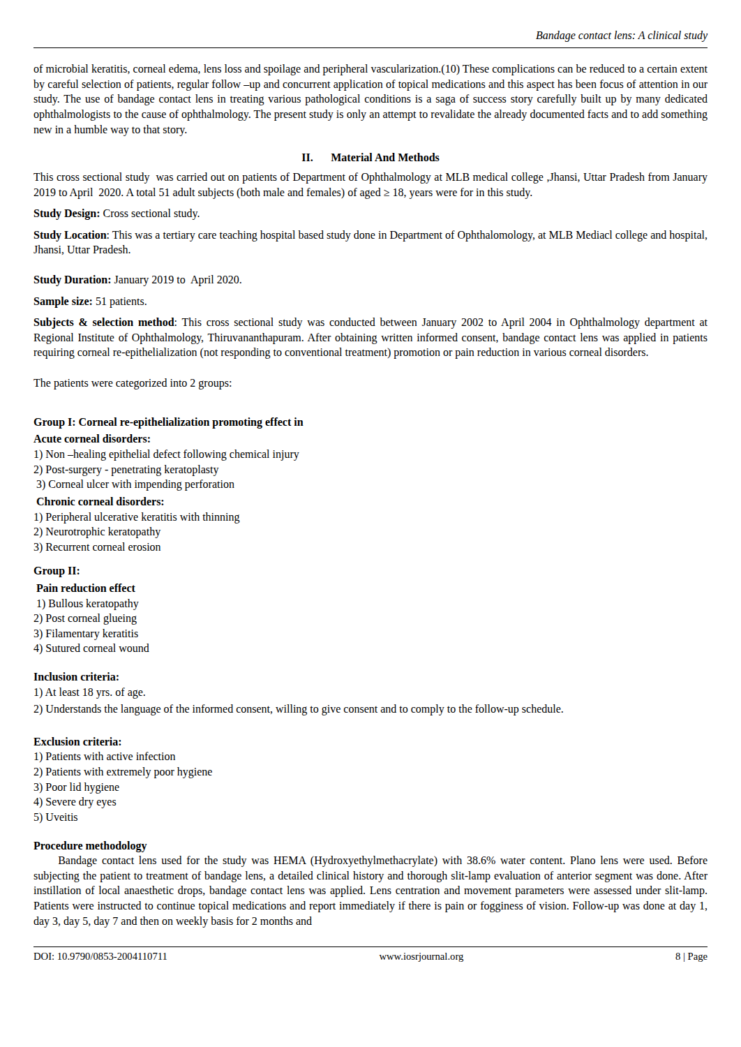Bandage contact lens: A clinical study
of microbial keratitis, corneal edema, lens loss and spoilage and peripheral vascularization.(10) These complications can be reduced to a certain extent by careful selection of patients, regular follow –up and concurrent application of topical medications and this aspect has been focus of attention in our study. The use of bandage contact lens in treating various pathological conditions is a saga of success story carefully built up by many dedicated ophthalmologists to the cause of ophthalmology. The present study is only an attempt to revalidate the already documented facts and to add something new in a humble way to that story.
II. Material And Methods
This cross sectional study was carried out on patients of Department of Ophthalmology at MLB medical college ,Jhansi, Uttar Pradesh from January 2019 to April 2020. A total 51 adult subjects (both male and females) of aged ≥ 18, years were for in this study.
Study Design: Cross sectional study.
Study Location: This was a tertiary care teaching hospital based study done in Department of Ophthalomology, at MLB Mediacl college and hospital, Jhansi, Uttar Pradesh.
Study Duration: January 2019 to April 2020.
Sample size: 51 patients.
Subjects & selection method: This cross sectional study was conducted between January 2002 to April 2004 in Ophthalmology department at Regional Institute of Ophthalmology, Thiruvananthapuram. After obtaining written informed consent, bandage contact lens was applied in patients requiring corneal re-epithelialization (not responding to conventional treatment) promotion or pain reduction in various corneal disorders.
The patients were categorized into 2 groups:
Group I: Corneal re-epithelialization promoting effect in
Acute corneal disorders:
1) Non –healing epithelial defect following chemical injury
2) Post-surgery - penetrating keratoplasty
3) Corneal ulcer with impending perforation
Chronic corneal disorders:
1) Peripheral ulcerative keratitis with thinning
2) Neurotrophic keratopathy
3) Recurrent corneal erosion
Group II:
Pain reduction effect
1) Bullous keratopathy
2) Post corneal glueing
3) Filamentary keratitis
4) Sutured corneal wound
Inclusion criteria:
1) At least 18 yrs. of age.
2) Understands the language of the informed consent, willing to give consent and to comply to the follow-up schedule.
Exclusion criteria:
1) Patients with active infection
2) Patients with extremely poor hygiene
3) Poor lid hygiene
4) Severe dry eyes
5) Uveitis
Procedure methodology
Bandage contact lens used for the study was HEMA (Hydroxyethylmethacrylate) with 38.6% water content. Plano lens were used. Before subjecting the patient to treatment of bandage lens, a detailed clinical history and thorough slit-lamp evaluation of anterior segment was done. After instillation of local anaesthetic drops, bandage contact lens was applied. Lens centration and movement parameters were assessed under slit-lamp. Patients were instructed to continue topical medications and report immediately if there is pain or fogginess of vision. Follow-up was done at day 1, day 3, day 5, day 7 and then on weekly basis for 2 months and
DOI: 10.9790/0853-2004110711 www.iosrjournal.org 8 | Page